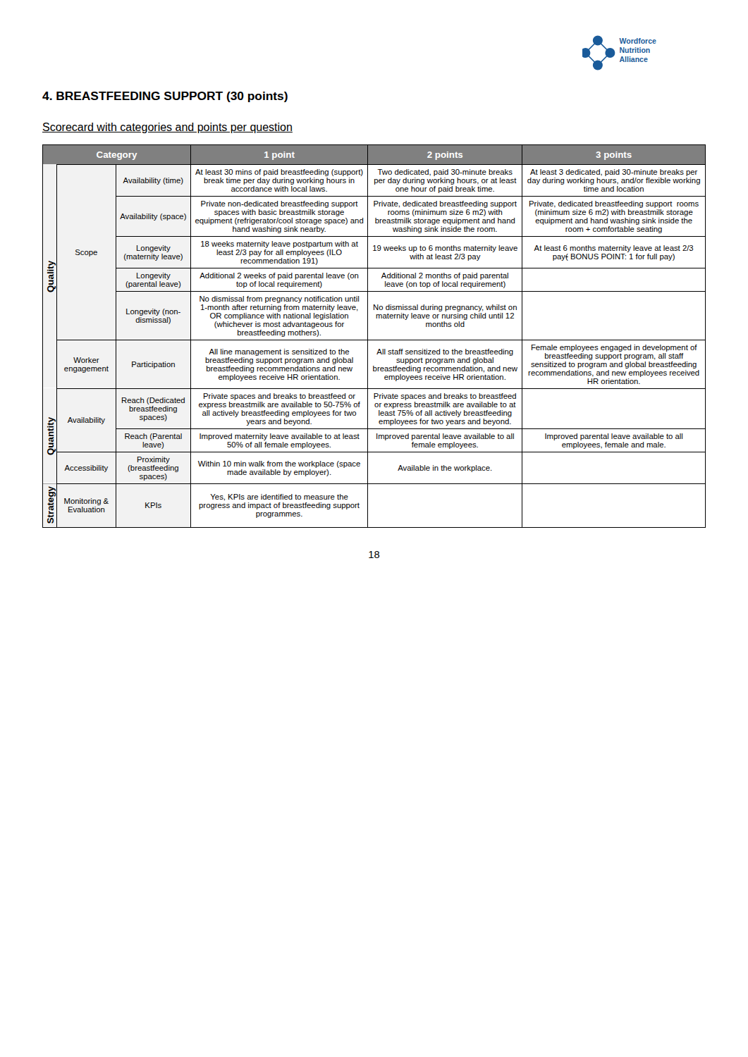4. BREASTFEEDING SUPPORT (30 points)
Scorecard with categories and points per question
| Category | 1 point | 2 points | 3 points |
| --- | --- | --- | --- |
| Quality | Scope | Availability (time) | At least 30 mins of paid breastfeeding (support) break time per day during working hours in accordance with local laws. | Two dedicated, paid 30-minute breaks per day during working hours, or at least one hour of paid break time. | At least 3 dedicated, paid 30-minute breaks per day during working hours, and/or flexible working time and location |
| Availability (space) | Private non-dedicated breastfeeding support spaces with basic breastmilk storage equipment (refrigerator/cool storage space) and hand washing sink nearby. | Private, dedicated breastfeeding support rooms (minimum size 6 m2) with breastmilk storage equipment and hand washing sink inside the room. | Private, dedicated breastfeeding support rooms (minimum size 6 m2) with breastmilk storage equipment and hand washing sink inside the room + comfortable seating |
| Longevity (maternity leave) | 18 weeks maternity leave postpartum with at least 2/3 pay for all employees (ILO recommendation 191) | 19 weeks up to 6 months maternity leave with at least 2/3 pay | At least 6 months maternity leave at least 2/3 pay ( BONUS POINT: 1 for full pay) |
| Longevity (parental leave) | Additional 2 weeks of paid parental leave (on top of local requirement) | Additional 2 months of paid parental leave (on top of local requirement) | |
| Longevity (non-dismissal) | No dismissal from pregnancy notification until 1-month after returning from maternity leave, OR compliance with national legislation (whichever is most advantageous for breastfeeding mothers). | No dismissal during pregnancy, whilst on maternity leave or nursing child until 12 months old | |
| Worker engagement | Participation | All line management is sensitized to the breastfeeding support program and global breastfeeding recommendations and new employees receive HR orientation. | All staff sensitized to the breastfeeding support program and global breastfeeding recommendation, and new employees receive HR orientation. | Female employees engaged in development of breastfeeding support program, all staff sensitized to program and global breastfeeding recommendations, and new employees received HR orientation. |
| Quantity | Availability | Reach (Dedicated breastfeeding spaces) | Private spaces and breaks to breastfeed or express breastmilk are available to 50-75% of all actively breastfeeding employees for two years and beyond. | Private spaces and breaks to breastfeed or express breastmilk are available to at least 75% of all actively breastfeeding employees for two years and beyond. | |
| Reach (Parental leave) | Improved maternity leave available to at least 50% of all female employees. | Improved parental leave available to all female employees. | Improved parental leave available to all employees, female and male. |
| Accessibility | Proximity (breastfeeding spaces) | Within 10 min walk from the workplace (space made available by employer). | Available in the workplace. | |
| Strategy | Monitoring & Evaluation | KPIs | Yes, KPIs are identified to measure the progress and impact of breastfeeding support programmes. | | |
18